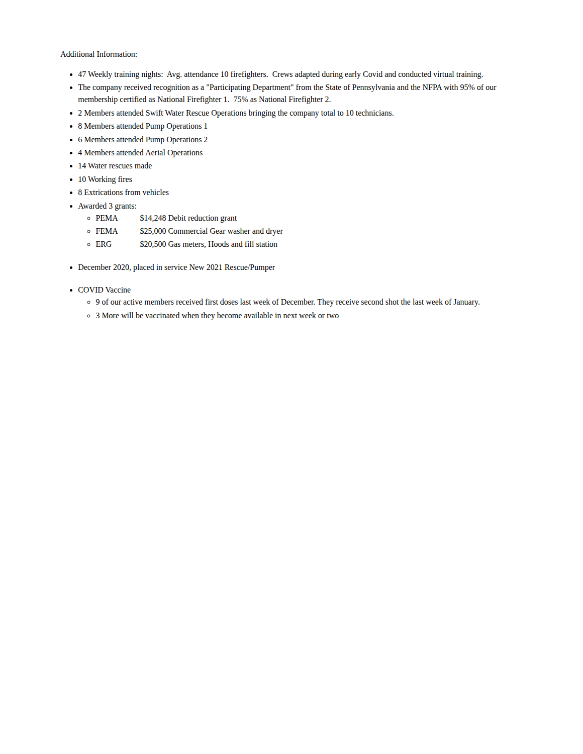Additional Information:
47 Weekly training nights: Avg. attendance 10 firefighters. Crews adapted during early Covid and conducted virtual training.
The company received recognition as a "Participating Department" from the State of Pennsylvania and the NFPA with 95% of our membership certified as National Firefighter 1. 75% as National Firefighter 2.
2 Members attended Swift Water Rescue Operations bringing the company total to 10 technicians.
8 Members attended Pump Operations 1
6 Members attended Pump Operations 2
4 Members attended Aerial Operations
14 Water rescues made
10 Working fires
8 Extrications from vehicles
Awarded 3 grants:
PEMA$14,248 Debit reduction grant
FEMA$25,000 Commercial Gear washer and dryer
ERG$20,500 Gas meters, Hoods and fill station
December 2020, placed in service New 2021 Rescue/Pumper
COVID Vaccine
9 of our active members received first doses last week of December. They receive second shot the last week of January.
3 More will be vaccinated when they become available in next week or two